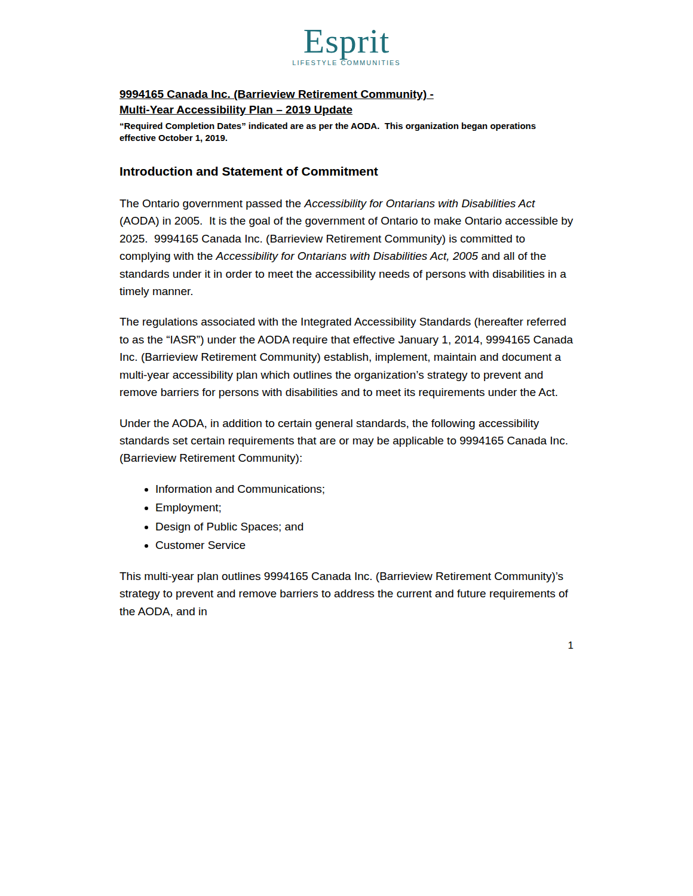Esprit
LIFESTYLE COMMUNITIES
9994165 Canada Inc. (Barrieview Retirement Community) -
Multi-Year Accessibility Plan – 2019 Update
“Required Completion Dates” indicated are as per the AODA. This organization began operations effective October 1, 2019.
Introduction and Statement of Commitment
The Ontario government passed the Accessibility for Ontarians with Disabilities Act (AODA) in 2005. It is the goal of the government of Ontario to make Ontario accessible by 2025. 9994165 Canada Inc. (Barrieview Retirement Community) is committed to complying with the Accessibility for Ontarians with Disabilities Act, 2005 and all of the standards under it in order to meet the accessibility needs of persons with disabilities in a timely manner.
The regulations associated with the Integrated Accessibility Standards (hereafter referred to as the “IASR”) under the AODA require that effective January 1, 2014, 9994165 Canada Inc. (Barrieview Retirement Community) establish, implement, maintain and document a multi-year accessibility plan which outlines the organization’s strategy to prevent and remove barriers for persons with disabilities and to meet its requirements under the Act.
Under the AODA, in addition to certain general standards, the following accessibility standards set certain requirements that are or may be applicable to 9994165 Canada Inc. (Barrieview Retirement Community):
Information and Communications;
Employment;
Design of Public Spaces; and
Customer Service
This multi-year plan outlines 9994165 Canada Inc. (Barrieview Retirement Community)’s strategy to prevent and remove barriers to address the current and future requirements of the AODA, and in
1